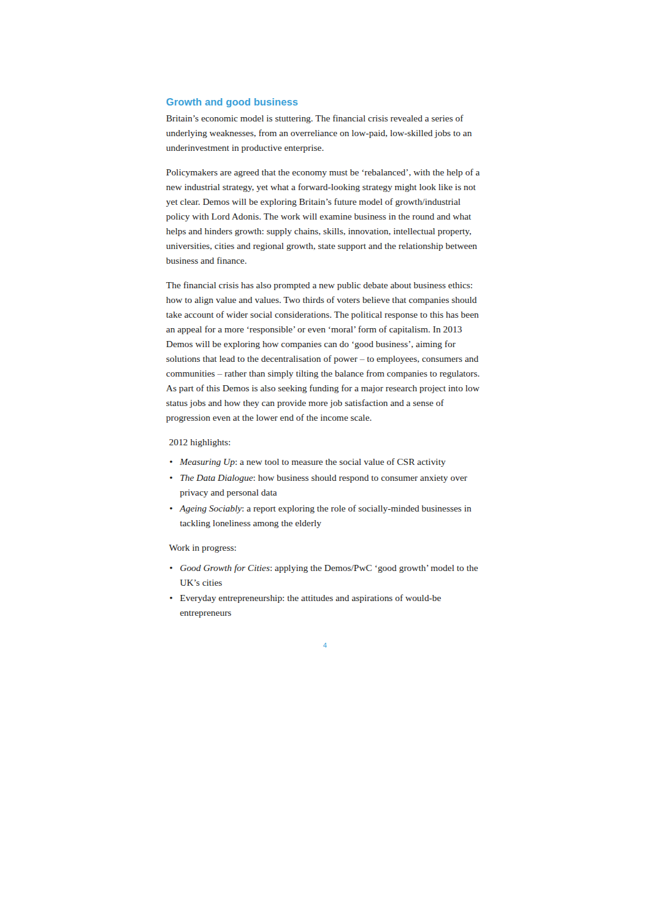Growth and good business
Britain’s economic model is stuttering. The financial crisis revealed a series of underlying weaknesses, from an overreliance on low-paid, low-skilled jobs to an underinvestment in productive enterprise.
Policymakers are agreed that the economy must be ‘rebalanced’, with the help of a new industrial strategy, yet what a forward-looking strategy might look like is not yet clear. Demos will be exploring Britain’s future model of growth/industrial policy with Lord Adonis. The work will examine business in the round and what helps and hinders growth: supply chains, skills, innovation, intellectual property, universities, cities and regional growth, state support and the relationship between business and finance.
The financial crisis has also prompted a new public debate about business ethics: how to align value and values. Two thirds of voters believe that companies should take account of wider social considerations. The political response to this has been an appeal for a more ‘responsible’ or even ‘moral’ form of capitalism. In 2013 Demos will be exploring how companies can do ‘good business’, aiming for solutions that lead to the decentralisation of power – to employees, consumers and communities – rather than simply tilting the balance from companies to regulators. As part of this Demos is also seeking funding for a major research project into low status jobs and how they can provide more job satisfaction and a sense of progression even at the lower end of the income scale.
2012 highlights:
Measuring Up: a new tool to measure the social value of CSR activity
The Data Dialogue: how business should respond to consumer anxiety over privacy and personal data
Ageing Sociably: a report exploring the role of socially-minded businesses in tackling loneliness among the elderly
Work in progress:
Good Growth for Cities: applying the Demos/PwC ‘good growth’ model to the UK’s cities
Everyday entrepreneurship: the attitudes and aspirations of would-be entrepreneurs
4